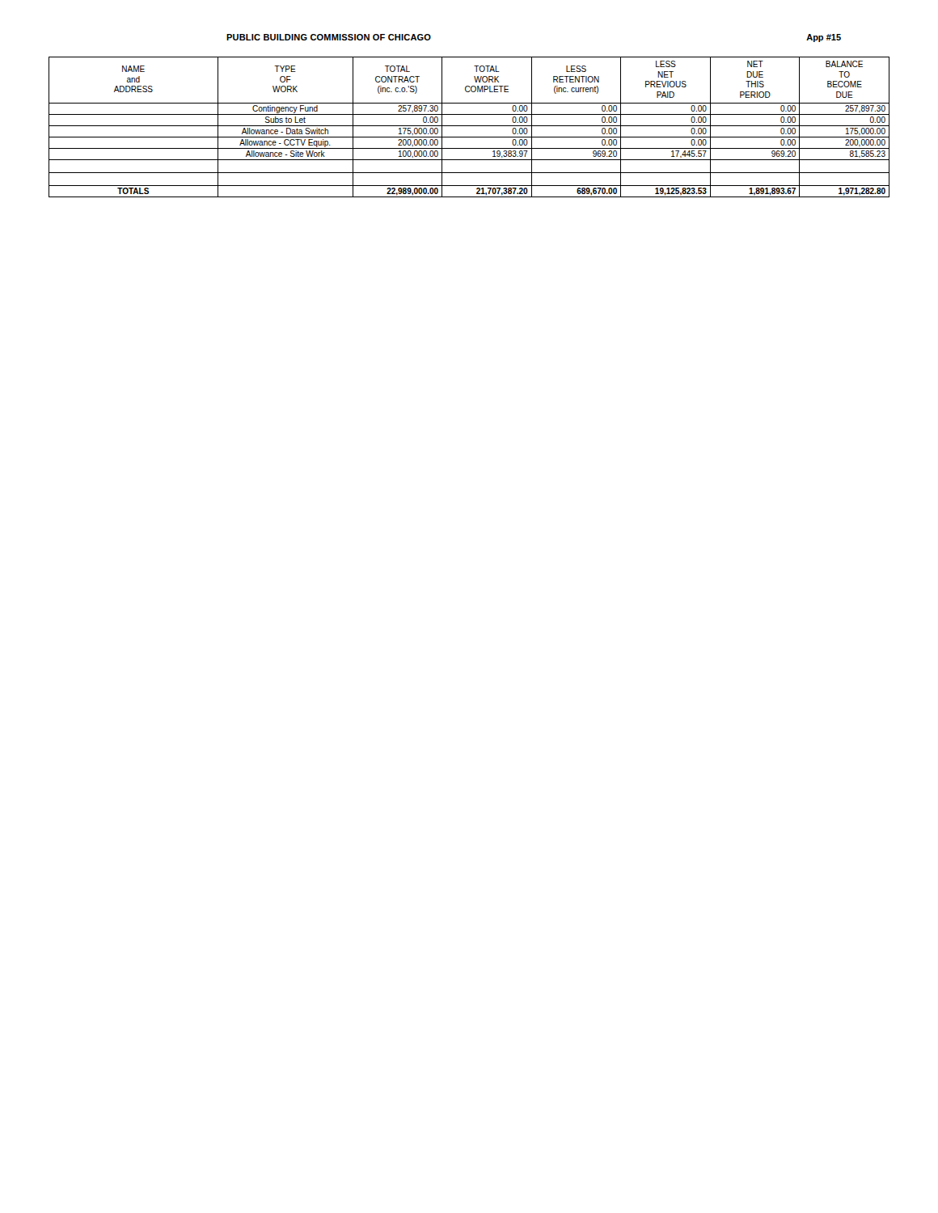PUBLIC BUILDING COMMISSION OF CHICAGO
App #15
| NAME and ADDRESS | TYPE OF WORK | TOTAL CONTRACT (inc. c.o.'S) | TOTAL WORK COMPLETE | LESS RETENTION (inc. current) | LESS NET PREVIOUS PAID | NET DUE THIS PERIOD | BALANCE TO BECOME DUE |
| --- | --- | --- | --- | --- | --- | --- | --- |
| | Contingency Fund | 257,897.30 | 0.00 | 0.00 | 0.00 | 0.00 | 257,897.30 |
| | Subs to Let | 0.00 | 0.00 | 0.00 | 0.00 | 0.00 | 0.00 |
| | Allowance - Data Switch | 175,000.00 | 0.00 | 0.00 | 0.00 | 0.00 | 175,000.00 |
| | Allowance - CCTV Equip. | 200,000.00 | 0.00 | 0.00 | 0.00 | 0.00 | 200,000.00 |
| | Allowance - Site Work | 100,000.00 | 19,383.97 | 969.20 | 17,445.57 | 969.20 | 81,585.23 |
| TOTALS | | 22,989,000.00 | 21,707,387.20 | 689,670.00 | 19,125,823.53 | 1,891,893.67 | 1,971,282.80 |